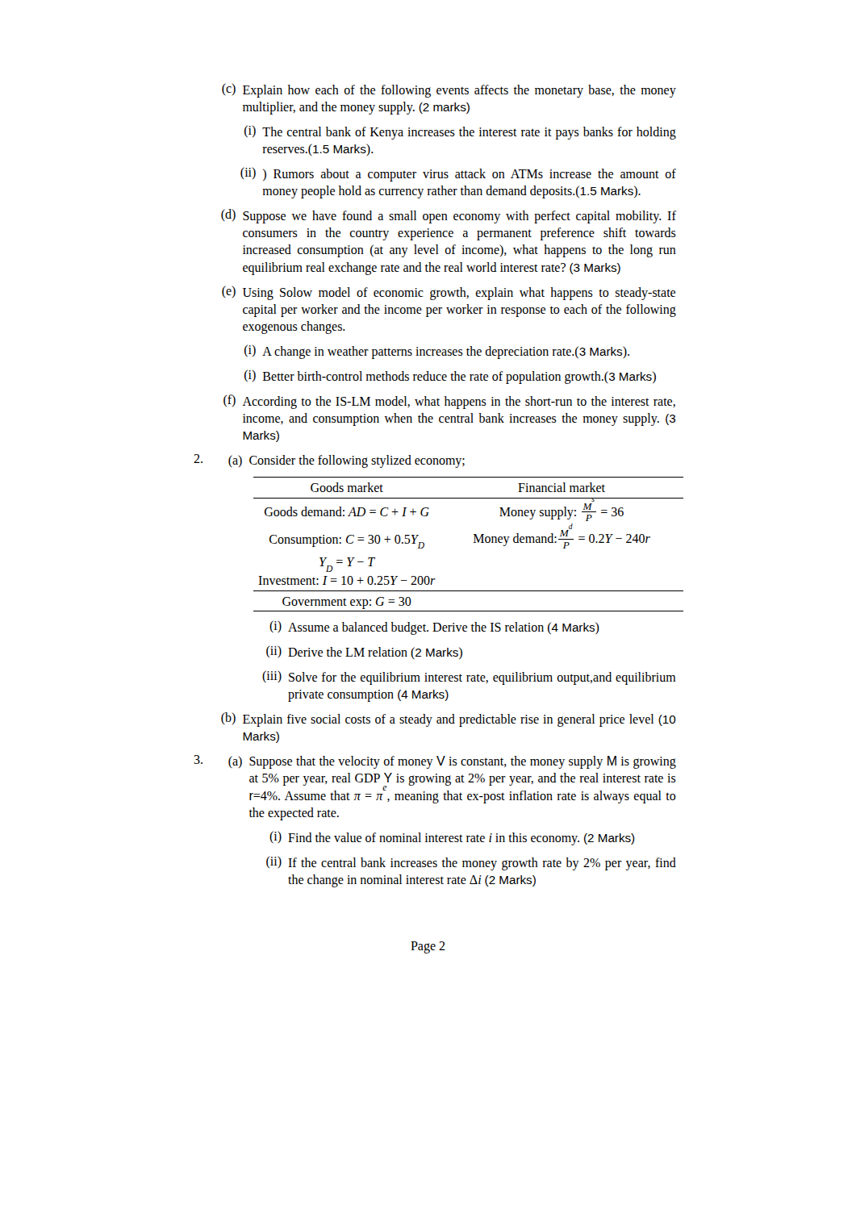(c)
Explain how each of the following events affects the monetary base, the money multiplier, and the money supply. (2 marks)
(i)
The central bank of Kenya increases the interest rate it pays banks for holding reserves.(1.5 Marks).
(ii)
) Rumors about a computer virus attack on ATMs increase the amount of money people hold as currency rather than demand deposits.(1.5 Marks).
(d)
Suppose we have found a small open economy with perfect capital mobility. If consumers in the country experience a permanent preference shift towards increased consumption (at any level of income), what happens to the long run equilibrium real exchange rate and the real world interest rate? (3 Marks)
(e)
Using Solow model of economic growth, explain what happens to steady-state capital per worker and the income per worker in response to each of the following exogenous changes.
(i)
A change in weather patterns increases the depreciation rate.(3 Marks).
(i)
Better birth-control methods reduce the rate of population growth.(3 Marks)
(f)
According to the IS-LM model, what happens in the short-run to the interest rate, income, and consumption when the central bank increases the money supply. (3 Marks)
2.
(a) Consider the following stylized economy;
| Goods market | Financial market |
| --- | --- |
| Goods demand: AD = C + I + G | Money supply: M s P = 36 |
| Consumption: C = 30 + 0.5 Y D | Money demand: M d P = 0.2 Y − 240 r |
| Y D = Y − T | |
| Investment: I = 10 + 0.25 Y − 200 r | |
| Government exp: G = 30 | |
(i)
Assume a balanced budget. Derive the IS relation (4 Marks)
(ii)
Derive the LM relation (2 Marks)
(iii)
Solve for the equilibrium interest rate, equilibrium output,and equilibrium private consumption (4 Marks)
(b)
Explain five social costs of a steady and predictable rise in general price level (10 Marks)
3.
(a) Suppose that the velocity of money V is constant, the money supply M is growing at 5% per year, real GDP Y is growing at 2% per year, and the real interest rate is r=4%. Assume that π = πe, meaning that ex-post inflation rate is always equal to the expected rate.
(i)
Find the value of nominal interest rate i in this economy. (2 Marks)
(ii)
If the central bank increases the money growth rate by 2% per year, find the change in nominal interest rate Δi (2 Marks)
Page 2